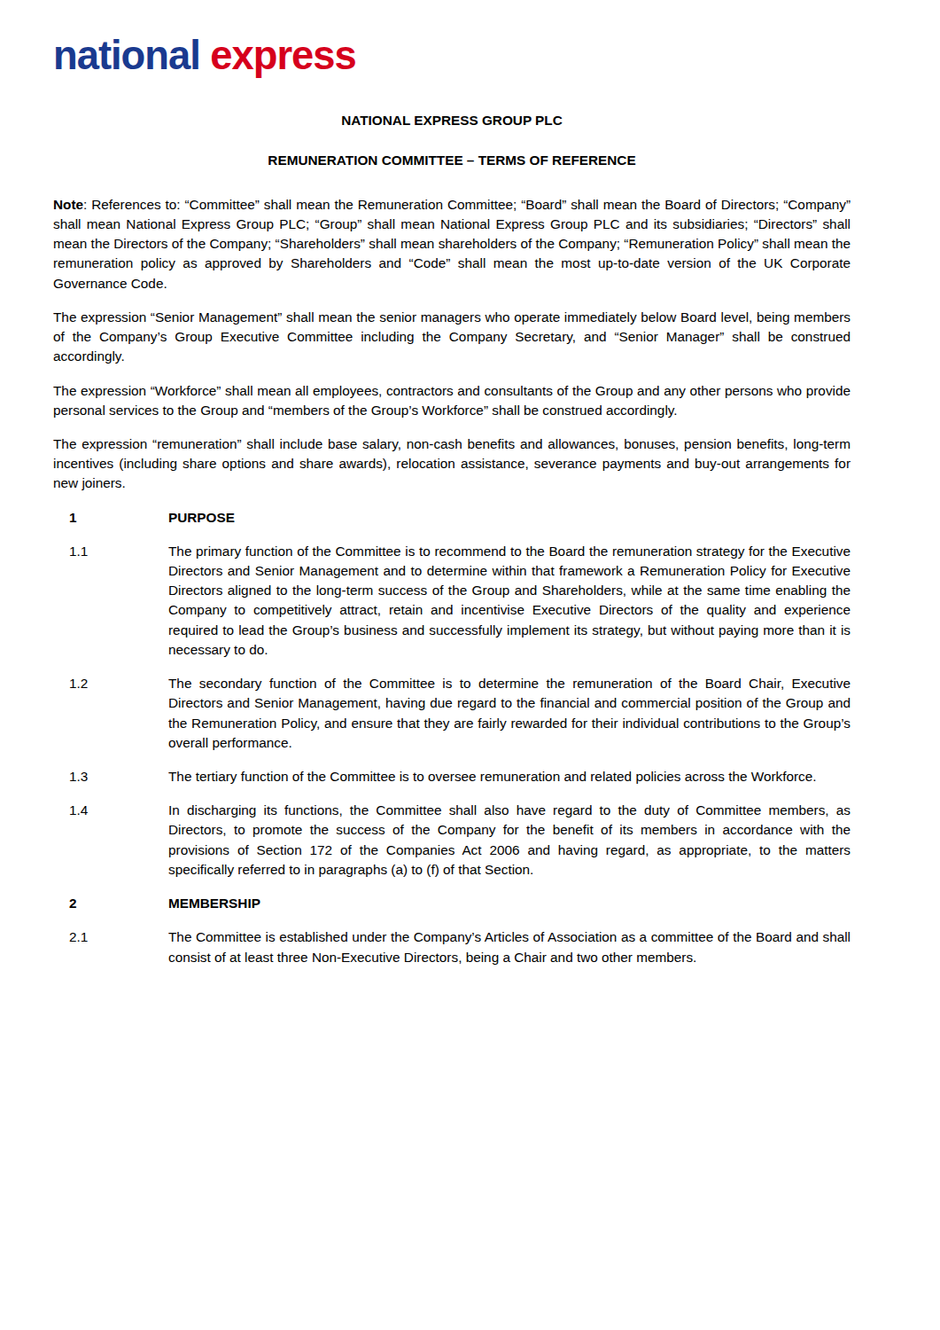national express
NATIONAL EXPRESS GROUP PLC
REMUNERATION COMMITTEE – TERMS OF REFERENCE
Note: References to: “Committee” shall mean the Remuneration Committee; “Board” shall mean the Board of Directors; “Company” shall mean National Express Group PLC; “Group” shall mean National Express Group PLC and its subsidiaries; “Directors” shall mean the Directors of the Company; “Shareholders” shall mean shareholders of the Company; “Remuneration Policy” shall mean the remuneration policy as approved by Shareholders and “Code” shall mean the most up-to-date version of the UK Corporate Governance Code.
The expression “Senior Management” shall mean the senior managers who operate immediately below Board level, being members of the Company’s Group Executive Committee including the Company Secretary, and “Senior Manager” shall be construed accordingly.
The expression “Workforce” shall mean all employees, contractors and consultants of the Group and any other persons who provide personal services to the Group and “members of the Group’s Workforce” shall be construed accordingly.
The expression “remuneration” shall include base salary, non-cash benefits and allowances, bonuses, pension benefits, long-term incentives (including share options and share awards), relocation assistance, severance payments and buy-out arrangements for new joiners.
1
PURPOSE
1.1
The primary function of the Committee is to recommend to the Board the remuneration strategy for the Executive Directors and Senior Management and to determine within that framework a Remuneration Policy for Executive Directors aligned to the long-term success of the Group and Shareholders, while at the same time enabling the Company to competitively attract, retain and incentivise Executive Directors of the quality and experience required to lead the Group’s business and successfully implement its strategy, but without paying more than it is necessary to do.
1.2
The secondary function of the Committee is to determine the remuneration of the Board Chair, Executive Directors and Senior Management, having due regard to the financial and commercial position of the Group and the Remuneration Policy, and ensure that they are fairly rewarded for their individual contributions to the Group’s overall performance.
1.3
The tertiary function of the Committee is to oversee remuneration and related policies across the Workforce.
1.4
In discharging its functions, the Committee shall also have regard to the duty of Committee members, as Directors, to promote the success of the Company for the benefit of its members in accordance with the provisions of Section 172 of the Companies Act 2006 and having regard, as appropriate, to the matters specifically referred to in paragraphs (a) to (f) of that Section.
2
MEMBERSHIP
2.1
The Committee is established under the Company’s Articles of Association as a committee of the Board and shall consist of at least three Non-Executive Directors, being a Chair and two other members.